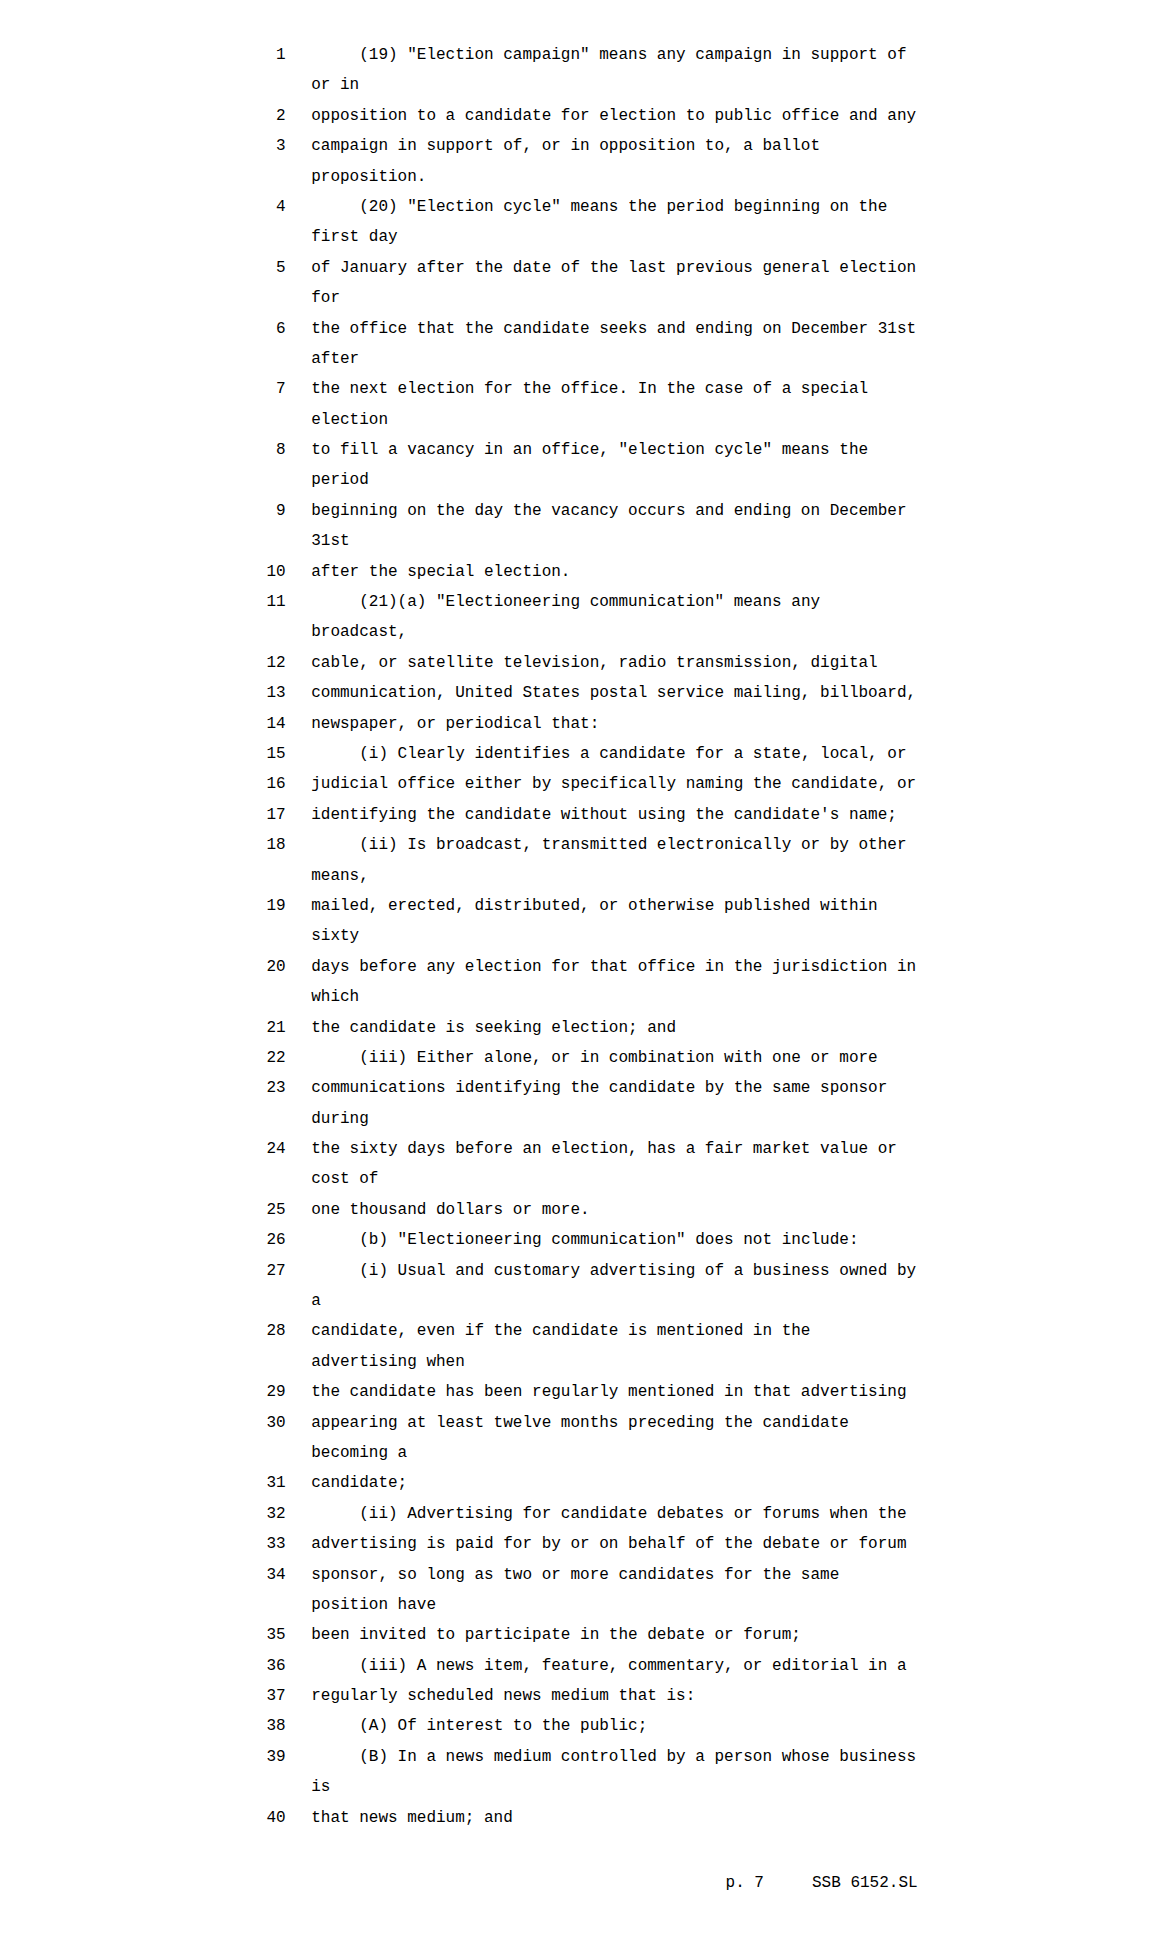1 (19) "Election campaign" means any campaign in support of or in
2 opposition to a candidate for election to public office and any
3 campaign in support of, or in opposition to, a ballot proposition.
4 (20) "Election cycle" means the period beginning on the first day
5 of January after the date of the last previous general election for
6 the office that the candidate seeks and ending on December 31st after
7 the next election for the office. In the case of a special election
8 to fill a vacancy in an office, "election cycle" means the period
9 beginning on the day the vacancy occurs and ending on December 31st
10 after the special election.
11 (21)(a) "Electioneering communication" means any broadcast,
12 cable, or satellite television, radio transmission, digital
13 communication, United States postal service mailing, billboard,
14 newspaper, or periodical that:
15 (i) Clearly identifies a candidate for a state, local, or
16 judicial office either by specifically naming the candidate, or
17 identifying the candidate without using the candidate's name;
18 (ii) Is broadcast, transmitted electronically or by other means,
19 mailed, erected, distributed, or otherwise published within sixty
20 days before any election for that office in the jurisdiction in which
21 the candidate is seeking election; and
22 (iii) Either alone, or in combination with one or more
23 communications identifying the candidate by the same sponsor during
24 the sixty days before an election, has a fair market value or cost of
25 one thousand dollars or more.
26 (b) "Electioneering communication" does not include:
27 (i) Usual and customary advertising of a business owned by a
28 candidate, even if the candidate is mentioned in the advertising when
29 the candidate has been regularly mentioned in that advertising
30 appearing at least twelve months preceding the candidate becoming a
31 candidate;
32 (ii) Advertising for candidate debates or forums when the
33 advertising is paid for by or on behalf of the debate or forum
34 sponsor, so long as two or more candidates for the same position have
35 been invited to participate in the debate or forum;
36 (iii) A news item, feature, commentary, or editorial in a
37 regularly scheduled news medium that is:
38 (A) Of interest to the public;
39 (B) In a news medium controlled by a person whose business is
40 that news medium; and
p. 7 SSB 6152.SL